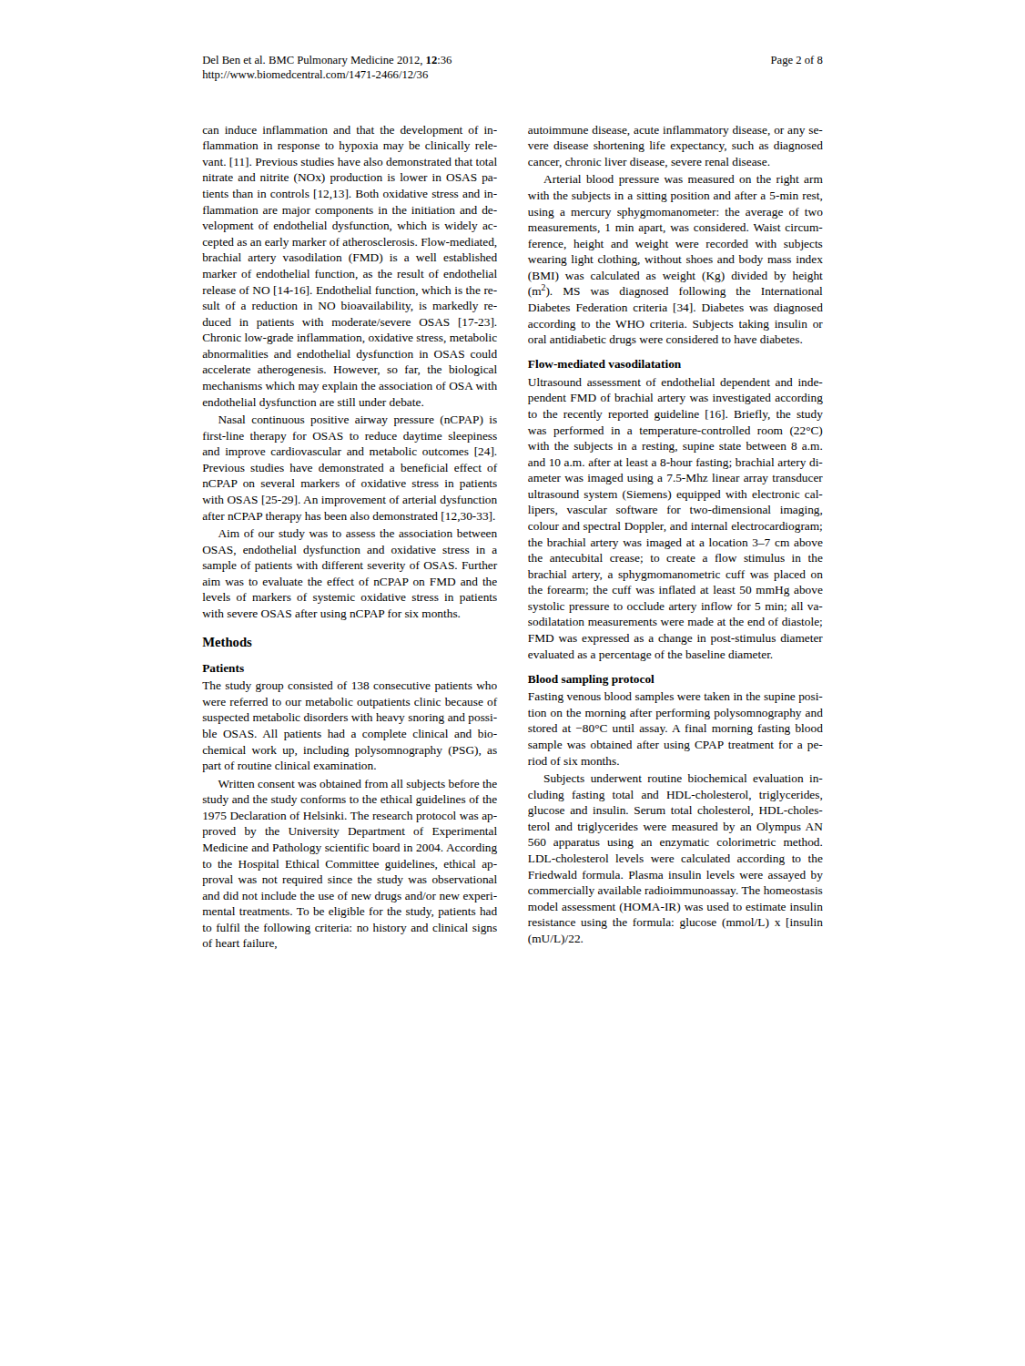Del Ben et al. BMC Pulmonary Medicine 2012, 12:36
http://www.biomedcentral.com/1471-2466/12/36
Page 2 of 8
can induce inflammation and that the development of inflammation in response to hypoxia may be clinically relevant. [11]. Previous studies have also demonstrated that total nitrate and nitrite (NOx) production is lower in OSAS patients than in controls [12,13]. Both oxidative stress and inflammation are major components in the initiation and development of endothelial dysfunction, which is widely accepted as an early marker of atherosclerosis. Flow-mediated, brachial artery vasodilation (FMD) is a well established marker of endothelial function, as the result of endothelial release of NO [14-16]. Endothelial function, which is the result of a reduction in NO bioavailability, is markedly reduced in patients with moderate/severe OSAS [17-23]. Chronic low-grade inflammation, oxidative stress, metabolic abnormalities and endothelial dysfunction in OSAS could accelerate atherogenesis. However, so far, the biological mechanisms which may explain the association of OSA with endothelial dysfunction are still under debate.
Nasal continuous positive airway pressure (nCPAP) is first-line therapy for OSAS to reduce daytime sleepiness and improve cardiovascular and metabolic outcomes [24]. Previous studies have demonstrated a beneficial effect of nCPAP on several markers of oxidative stress in patients with OSAS [25-29]. An improvement of arterial dysfunction after nCPAP therapy has been also demonstrated [12,30-33].
Aim of our study was to assess the association between OSAS, endothelial dysfunction and oxidative stress in a sample of patients with different severity of OSAS. Further aim was to evaluate the effect of nCPAP on FMD and the levels of markers of systemic oxidative stress in patients with severe OSAS after using nCPAP for six months.
Methods
Patients
The study group consisted of 138 consecutive patients who were referred to our metabolic outpatients clinic because of suspected metabolic disorders with heavy snoring and possible OSAS. All patients had a complete clinical and biochemical work up, including polysomnography (PSG), as part of routine clinical examination.
Written consent was obtained from all subjects before the study and the study conforms to the ethical guidelines of the 1975 Declaration of Helsinki. The research protocol was approved by the University Department of Experimental Medicine and Pathology scientific board in 2004. According to the Hospital Ethical Committee guidelines, ethical approval was not required since the study was observational and did not include the use of new drugs and/or new experimental treatments. To be eligible for the study, patients had to fulfil the following criteria: no history and clinical signs of heart failure,
autoimmune disease, acute inflammatory disease, or any severe disease shortening life expectancy, such as diagnosed cancer, chronic liver disease, severe renal disease.
Arterial blood pressure was measured on the right arm with the subjects in a sitting position and after a 5-min rest, using a mercury sphygmomanometer: the average of two measurements, 1 min apart, was considered. Waist circumference, height and weight were recorded with subjects wearing light clothing, without shoes and body mass index (BMI) was calculated as weight (Kg) divided by height (m2). MS was diagnosed following the International Diabetes Federation criteria [34]. Diabetes was diagnosed according to the WHO criteria. Subjects taking insulin or oral antidiabetic drugs were considered to have diabetes.
Flow-mediated vasodilatation
Ultrasound assessment of endothelial dependent and independent FMD of brachial artery was investigated according to the recently reported guideline [16]. Briefly, the study was performed in a temperature-controlled room (22°C) with the subjects in a resting, supine state between 8 a.m. and 10 a.m. after at least a 8-hour fasting; brachial artery diameter was imaged using a 7.5-Mhz linear array transducer ultrasound system (Siemens) equipped with electronic callipers, vascular software for two-dimensional imaging, colour and spectral Doppler, and internal electrocardiogram; the brachial artery was imaged at a location 3–7 cm above the antecubital crease; to create a flow stimulus in the brachial artery, a sphygmomanometric cuff was placed on the forearm; the cuff was inflated at least 50 mmHg above systolic pressure to occlude artery inflow for 5 min; all vasodilatation measurements were made at the end of diastole; FMD was expressed as a change in post-stimulus diameter evaluated as a percentage of the baseline diameter.
Blood sampling protocol
Fasting venous blood samples were taken in the supine position on the morning after performing polysomnography and stored at −80°C until assay. A final morning fasting blood sample was obtained after using CPAP treatment for a period of six months.
Subjects underwent routine biochemical evaluation including fasting total and HDL-cholesterol, triglycerides, glucose and insulin. Serum total cholesterol, HDL-cholesterol and triglycerides were measured by an Olympus AN 560 apparatus using an enzymatic colorimetric method. LDL-cholesterol levels were calculated according to the Friedwald formula. Plasma insulin levels were assayed by commercially available radioimmunoassay. The homeostasis model assessment (HOMA-IR) was used to estimate insulin resistance using the formula: glucose (mmol/L) x [insulin (mU/L)/22.